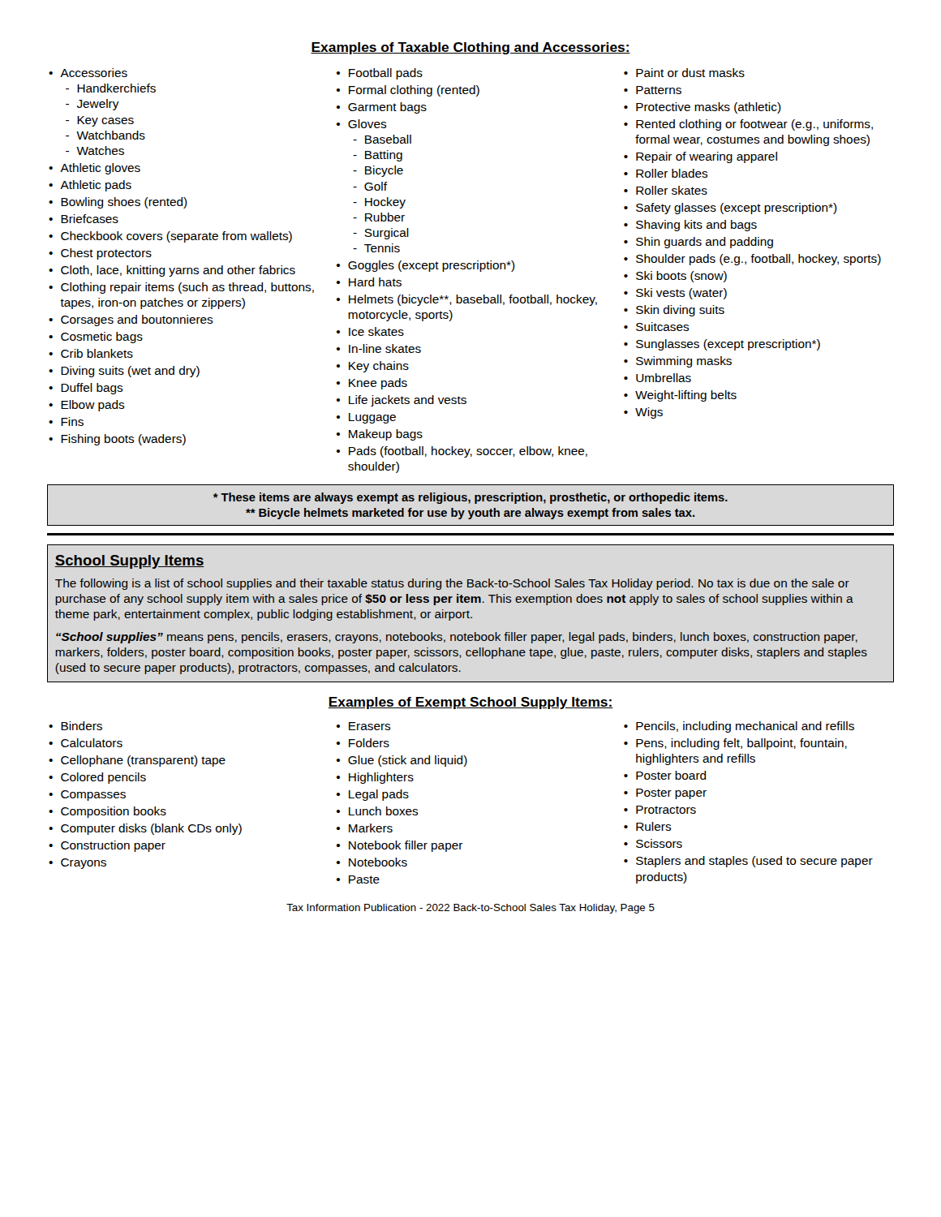Examples of Taxable Clothing and Accessories:
Accessories
Handkerchiefs
Jewelry
Key cases
Watchbands
Watches
Athletic gloves
Athletic pads
Bowling shoes (rented)
Briefcases
Checkbook covers (separate from wallets)
Chest protectors
Cloth, lace, knitting yarns and other fabrics
Clothing repair items (such as thread, buttons, tapes, iron-on patches or zippers)
Corsages and boutonnieres
Cosmetic bags
Crib blankets
Diving suits (wet and dry)
Duffel bags
Elbow pads
Fins
Fishing boots (waders)
Football pads
Formal clothing (rented)
Garment bags
Gloves
Baseball
Batting
Bicycle
Golf
Hockey
Rubber
Surgical
Tennis
Goggles (except prescription*)
Hard hats
Helmets (bicycle**, baseball, football, hockey, motorcycle, sports)
Ice skates
In-line skates
Key chains
Knee pads
Life jackets and vests
Luggage
Makeup bags
Pads (football, hockey, soccer, elbow, knee, shoulder)
Paint or dust masks
Patterns
Protective masks (athletic)
Rented clothing or footwear (e.g., uniforms, formal wear, costumes and bowling shoes)
Repair of wearing apparel
Roller blades
Roller skates
Safety glasses (except prescription*)
Shaving kits and bags
Shin guards and padding
Shoulder pads (e.g., football, hockey, sports)
Ski boots (snow)
Ski vests (water)
Skin diving suits
Suitcases
Sunglasses (except prescription*)
Swimming masks
Umbrellas
Weight-lifting belts
Wigs
* These items are always exempt as religious, prescription, prosthetic, or orthopedic items.
** Bicycle helmets marketed for use by youth are always exempt from sales tax.
School Supply Items
The following is a list of school supplies and their taxable status during the Back-to-School Sales Tax Holiday period. No tax is due on the sale or purchase of any school supply item with a sales price of $50 or less per item. This exemption does not apply to sales of school supplies within a theme park, entertainment complex, public lodging establishment, or airport.
“School supplies” means pens, pencils, erasers, crayons, notebooks, notebook filler paper, legal pads, binders, lunch boxes, construction paper, markers, folders, poster board, composition books, poster paper, scissors, cellophane tape, glue, paste, rulers, computer disks, staplers and staples (used to secure paper products), protractors, compasses, and calculators.
Examples of Exempt School Supply Items:
Binders
Calculators
Cellophane (transparent) tape
Colored pencils
Compasses
Composition books
Computer disks (blank CDs only)
Construction paper
Crayons
Erasers
Folders
Glue (stick and liquid)
Highlighters
Legal pads
Lunch boxes
Markers
Notebook filler paper
Notebooks
Paste
Pencils, including mechanical and refills
Pens, including felt, ballpoint, fountain, highlighters and refills
Poster board
Poster paper
Protractors
Rulers
Scissors
Staplers and staples (used to secure paper products)
Tax Information Publication - 2022 Back-to-School Sales Tax Holiday, Page 5